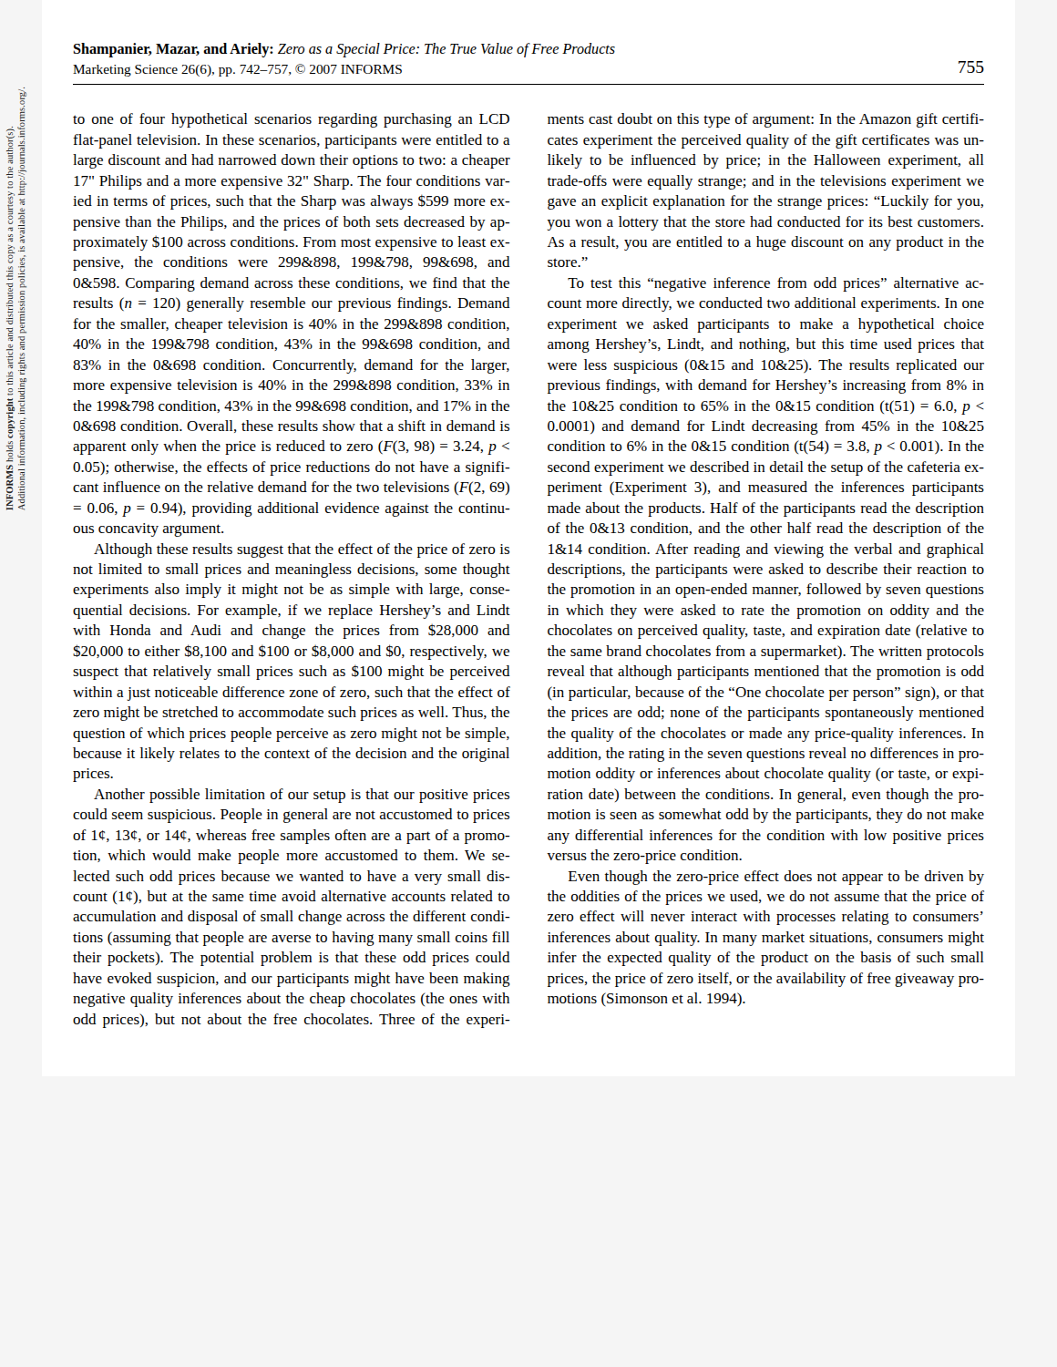INFORMS holds copyright to this article and distributed this copy as a courtesy to the author(s).
Additional information, including rights and permission policies, is available at http://journals.informs.org/.
Shampanier, Mazar, and Ariely: Zero as a Special Price: The True Value of Free Products
Marketing Science 26(6), pp. 742–757, © 2007 INFORMS
755
to one of four hypothetical scenarios regarding purchasing an LCD flat-panel television. In these scenarios, participants were entitled to a large discount and had narrowed down their options to two: a cheaper 17" Philips and a more expensive 32" Sharp. The four conditions varied in terms of prices, such that the Sharp was always $599 more expensive than the Philips, and the prices of both sets decreased by approximately $100 across conditions. From most expensive to least expensive, the conditions were 299&898, 199&798, 99&698, and 0&598. Comparing demand across these conditions, we find that the results (n = 120) generally resemble our previous findings. Demand for the smaller, cheaper television is 40% in the 299&898 condition, 40% in the 199&798 condition, 43% in the 99&698 condition, and 83% in the 0&698 condition. Concurrently, demand for the larger, more expensive television is 40% in the 299&898 condition, 33% in the 199&798 condition, 43% in the 99&698 condition, and 17% in the 0&698 condition. Overall, these results show that a shift in demand is apparent only when the price is reduced to zero (F(3, 98) = 3.24, p < 0.05); otherwise, the effects of price reductions do not have a significant influence on the relative demand for the two televisions (F(2, 69) = 0.06, p = 0.94), providing additional evidence against the continuous concavity argument.
Although these results suggest that the effect of the price of zero is not limited to small prices and meaningless decisions, some thought experiments also imply it might not be as simple with large, consequential decisions. For example, if we replace Hershey’s and Lindt with Honda and Audi and change the prices from $28,000 and $20,000 to either $8,100 and $100 or $8,000 and $0, respectively, we suspect that relatively small prices such as $100 might be perceived within a just noticeable difference zone of zero, such that the effect of zero might be stretched to accommodate such prices as well. Thus, the question of which prices people perceive as zero might not be simple, because it likely relates to the context of the decision and the original prices.
Another possible limitation of our setup is that our positive prices could seem suspicious. People in general are not accustomed to prices of 1¢, 13¢, or 14¢, whereas free samples often are a part of a promotion, which would make people more accustomed to them. We selected such odd prices because we wanted to have a very small discount (1¢), but at the same time avoid alternative accounts related to accumulation and disposal of small change across the different conditions (assuming that people are averse to having many small coins fill their pockets). The potential problem is that these odd prices could have evoked suspicion, and our participants might have been making negative quality inferences about the cheap chocolates (the ones with odd prices), but not about the free chocolates. Three of the experiments cast doubt on this type of argument: In the Amazon gift certificates experiment the perceived quality of the gift certificates was unlikely to be influenced by price; in the Halloween experiment, all trade-offs were equally strange; and in the televisions experiment we gave an explicit explanation for the strange prices: “Luckily for you, you won a lottery that the store had conducted for its best customers. As a result, you are entitled to a huge discount on any product in the store.”
To test this “negative inference from odd prices” alternative account more directly, we conducted two additional experiments. In one experiment we asked participants to make a hypothetical choice among Hershey’s, Lindt, and nothing, but this time used prices that were less suspicious (0&15 and 10&25). The results replicated our previous findings, with demand for Hershey’s increasing from 8% in the 10&25 condition to 65% in the 0&15 condition (t(51) = 6.0, p < 0.0001) and demand for Lindt decreasing from 45% in the 10&25 condition to 6% in the 0&15 condition (t(54) = 3.8, p < 0.001). In the second experiment we described in detail the setup of the cafeteria experiment (Experiment 3), and measured the inferences participants made about the products. Half of the participants read the description of the 0&13 condition, and the other half read the description of the 1&14 condition. After reading and viewing the verbal and graphical descriptions, the participants were asked to describe their reaction to the promotion in an open-ended manner, followed by seven questions in which they were asked to rate the promotion on oddity and the chocolates on perceived quality, taste, and expiration date (relative to the same brand chocolates from a supermarket). The written protocols reveal that although participants mentioned that the promotion is odd (in particular, because of the “One chocolate per person” sign), or that the prices are odd; none of the participants spontaneously mentioned the quality of the chocolates or made any price-quality inferences. In addition, the rating in the seven questions reveal no differences in promotion oddity or inferences about chocolate quality (or taste, or expiration date) between the conditions. In general, even though the promotion is seen as somewhat odd by the participants, they do not make any differential inferences for the condition with low positive prices versus the zero-price condition.
Even though the zero-price effect does not appear to be driven by the oddities of the prices we used, we do not assume that the price of zero effect will never interact with processes relating to consumers’ inferences about quality. In many market situations, consumers might infer the expected quality of the product on the basis of such small prices, the price of zero itself, or the availability of free giveaway promotions (Simonson et al. 1994).